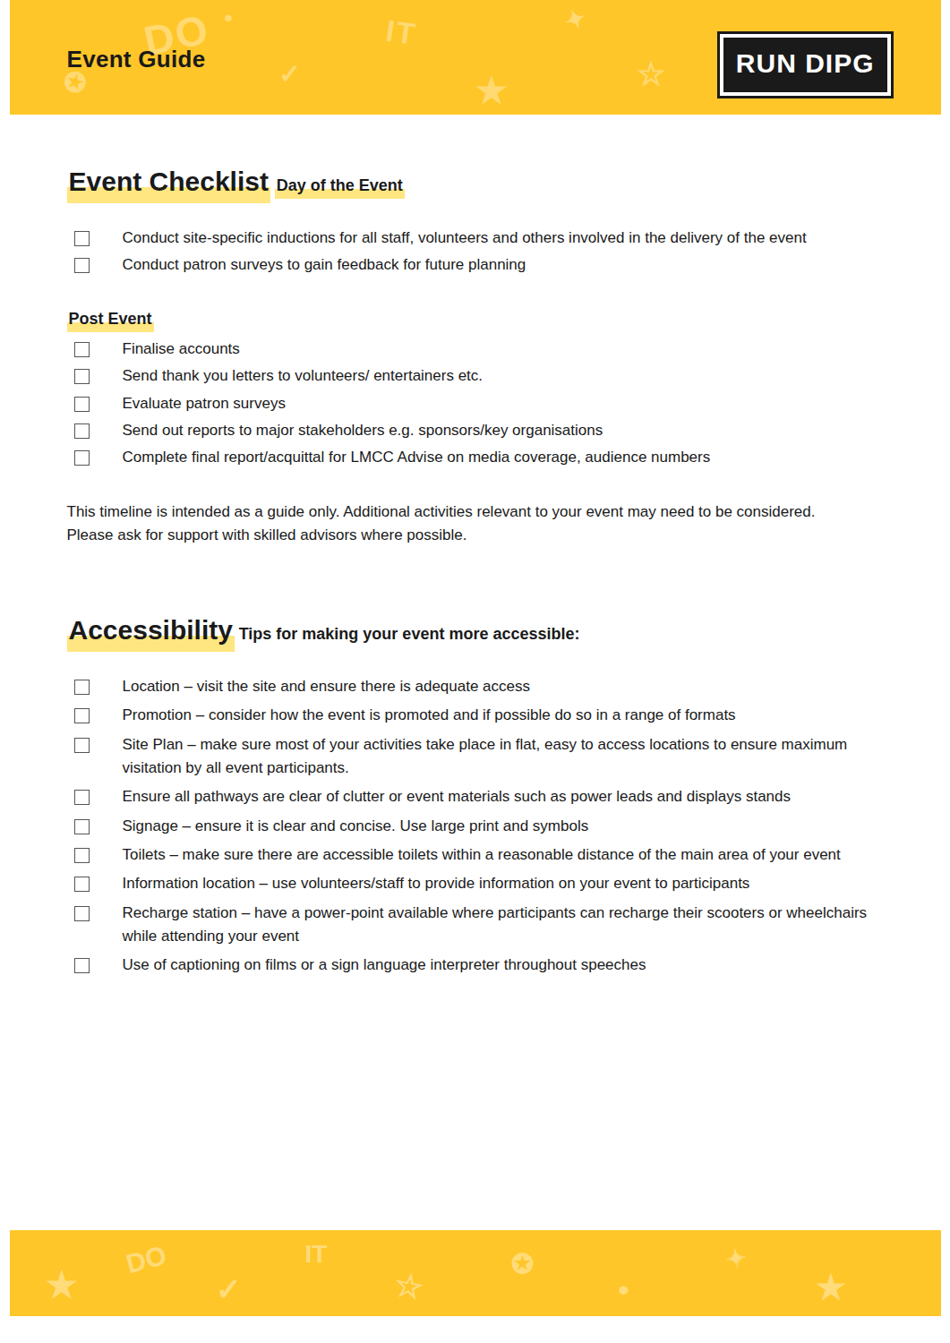DO ✓ IT ★ ✦ ☆ ✪ •
Event Guide
RUN DIPG
Event Checklist
Day of the Event
Conduct site-specific inductions for all staff, volunteers and others involved in the delivery of the event
Conduct patron surveys to gain feedback for future planning
Post Event
Finalise accounts
Send thank you letters to volunteers/ entertainers etc.
Evaluate patron surveys
Send out reports to major stakeholders e.g. sponsors/key organisations
Complete final report/acquittal for LMCC Advise on media coverage, audience numbers
This timeline is intended as a guide only. Additional activities relevant to your event may need to be considered. Please ask for support with skilled advisors where possible.
Accessibility
Tips for making your event more accessible:
Location – visit the site and ensure there is adequate access
Promotion – consider how the event is promoted and if possible do so in a range of formats
Site Plan – make sure most of your activities take place in flat, easy to access locations to ensure maximum visitation by all event participants.
Ensure all pathways are clear of clutter or event materials such as power leads and displays stands
Signage – ensure it is clear and concise. Use large print and symbols
Toilets – make sure there are accessible toilets within a reasonable distance of the main area of your event
Information location – use volunteers/staff to provide information on your event to participants
Recharge station – have a power-point available where participants can recharge their scooters or wheelchairs while attending your event
Use of captioning on films or a sign language interpreter throughout speeches
★ DO ✓ IT ☆ ✪ • ✦ ★